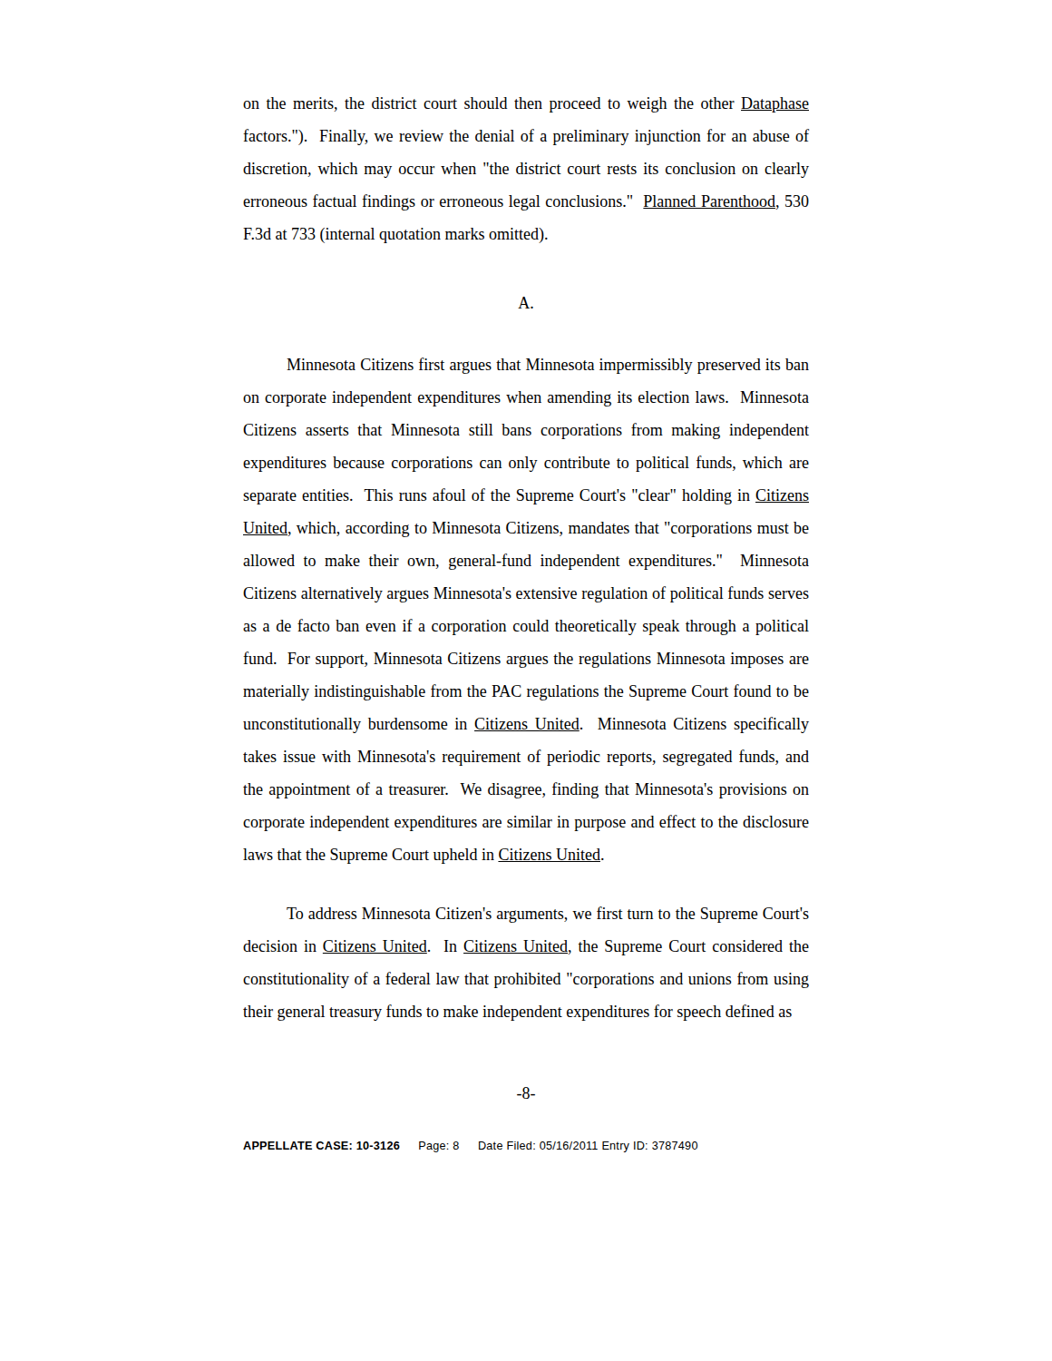on the merits, the district court should then proceed to weigh the other Dataphase factors."). Finally, we review the denial of a preliminary injunction for an abuse of discretion, which may occur when "the district court rests its conclusion on clearly erroneous factual findings or erroneous legal conclusions." Planned Parenthood, 530 F.3d at 733 (internal quotation marks omitted).
A.
Minnesota Citizens first argues that Minnesota impermissibly preserved its ban on corporate independent expenditures when amending its election laws. Minnesota Citizens asserts that Minnesota still bans corporations from making independent expenditures because corporations can only contribute to political funds, which are separate entities. This runs afoul of the Supreme Court's "clear" holding in Citizens United, which, according to Minnesota Citizens, mandates that "corporations must be allowed to make their own, general-fund independent expenditures." Minnesota Citizens alternatively argues Minnesota's extensive regulation of political funds serves as a de facto ban even if a corporation could theoretically speak through a political fund. For support, Minnesota Citizens argues the regulations Minnesota imposes are materially indistinguishable from the PAC regulations the Supreme Court found to be unconstitutionally burdensome in Citizens United. Minnesota Citizens specifically takes issue with Minnesota's requirement of periodic reports, segregated funds, and the appointment of a treasurer. We disagree, finding that Minnesota's provisions on corporate independent expenditures are similar in purpose and effect to the disclosure laws that the Supreme Court upheld in Citizens United.
To address Minnesota Citizen's arguments, we first turn to the Supreme Court's decision in Citizens United. In Citizens United, the Supreme Court considered the constitutionality of a federal law that prohibited "corporations and unions from using their general treasury funds to make independent expenditures for speech defined as
-8-
APPELLATE CASE: 10-3126 Page: 8 Date Filed: 05/16/2011 Entry ID: 3787490